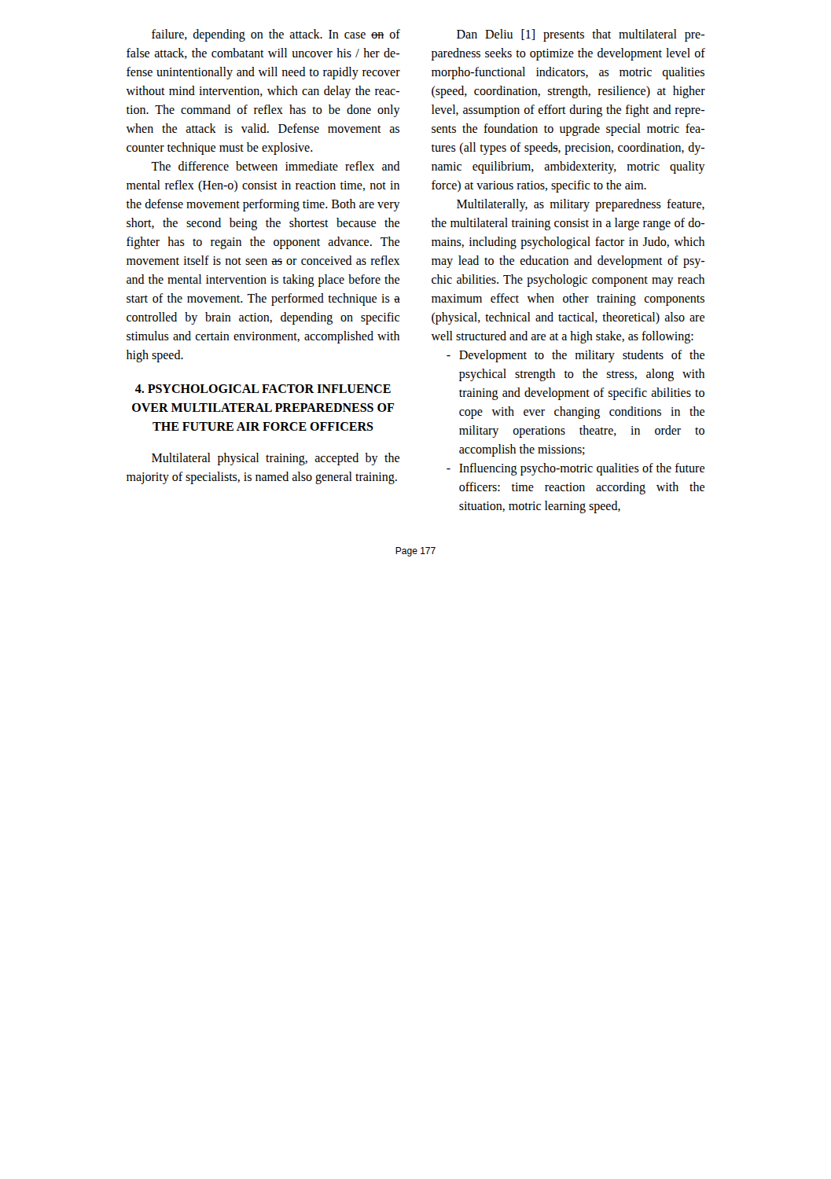failure, depending on the attack. In case on of false attack, the combatant will uncover his / her defense unintentionally and will need to rapidly recover without mind intervention, which can delay the reaction. The command of reflex has to be done only when the attack is valid. Defense movement as counter technique must be explosive.
The difference between immediate reflex and mental reflex (Hen-o) consist in reaction time, not in the defense movement performing time. Both are very short, the second being the shortest because the fighter has to regain the opponent advance. The movement itself is not seen as or conceived as reflex and the mental intervention is taking place before the start of the movement. The performed technique is a controlled by brain action, depending on specific stimulus and certain environment, accomplished with high speed.
4. Psychological factor influence over multilateral preparedness of the future air force officers
Multilateral physical training, accepted by the majority of specialists, is named also general training.
Dan Deliu [1] presents that multilateral preparedness seeks to optimize the development level of morpho-functional indicators, as motric qualities (speed, coordination, strength, resilience) at higher level, assumption of effort during the fight and represents the foundation to upgrade special motric features (all types of speeds, precision, coordination, dynamic equilibrium, ambidexterity, motric quality force) at various ratios, specific to the aim.
Multilaterally, as military preparedness feature, the multilateral training consist in a large range of domains, including psychological factor in Judo, which may lead to the education and development of psychic abilities. The psychologic component may reach maximum effect when other training components (physical, technical and tactical, theoretical) also are well structured and are at a high stake, as following:
Development to the military students of the psychical strength to the stress, along with training and development of specific abilities to cope with ever changing conditions in the military operations theatre, in order to accomplish the missions;
Influencing psycho-motric qualities of the future officers: time reaction according with the situation, motric learning speed,
Page 177